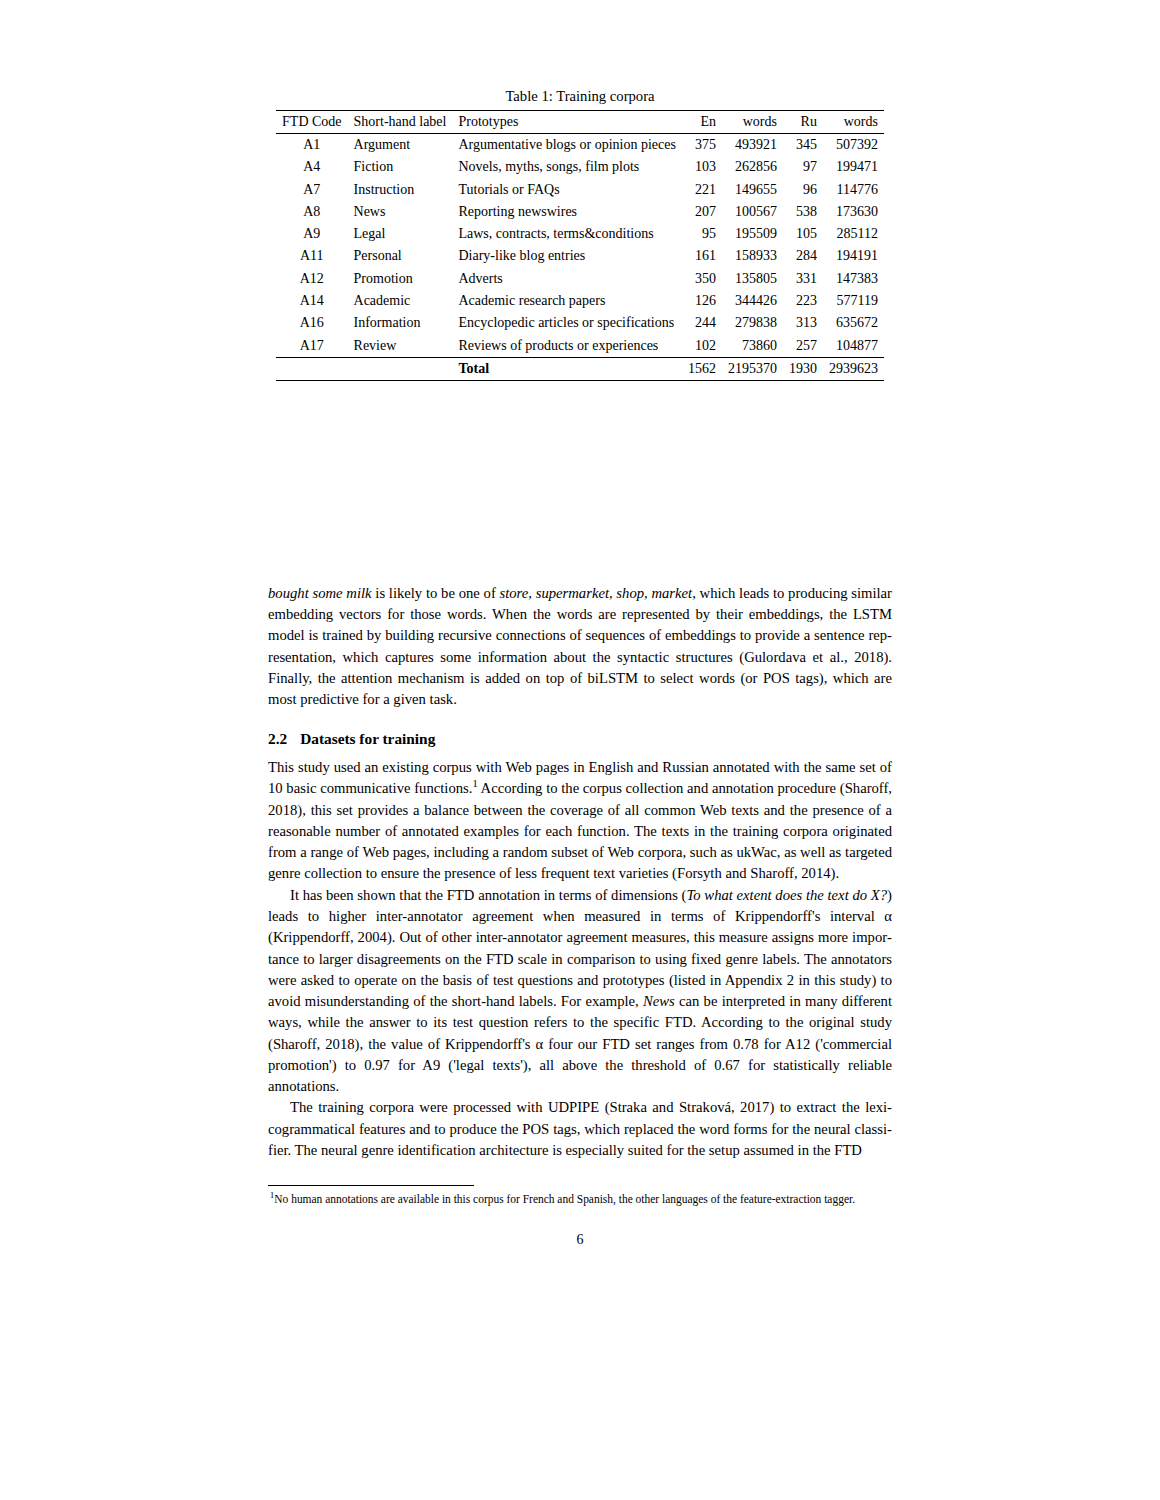Table 1: Training corpora
| FTD Code | Short-hand label | Prototypes | En | words | Ru | words |
| --- | --- | --- | --- | --- | --- | --- |
| A1 | Argument | Argumentative blogs or opinion pieces | 375 | 493921 | 345 | 507392 |
| A4 | Fiction | Novels, myths, songs, film plots | 103 | 262856 | 97 | 199471 |
| A7 | Instruction | Tutorials or FAQs | 221 | 149655 | 96 | 114776 |
| A8 | News | Reporting newswires | 207 | 100567 | 538 | 173630 |
| A9 | Legal | Laws, contracts, terms&conditions | 95 | 195509 | 105 | 285112 |
| A11 | Personal | Diary-like blog entries | 161 | 158933 | 284 | 194191 |
| A12 | Promotion | Adverts | 350 | 135805 | 331 | 147383 |
| A14 | Academic | Academic research papers | 126 | 344426 | 223 | 577119 |
| A16 | Information | Encyclopedic articles or specifications | 244 | 279838 | 313 | 635672 |
| A17 | Review | Reviews of products or experiences | 102 | 73860 | 257 | 104877 |
| | | Total | 1562 | 2195370 | 1930 | 2939623 |
bought some milk is likely to be one of store, supermarket, shop, market, which leads to producing similar embedding vectors for those words. When the words are represented by their embeddings, the LSTM model is trained by building recursive connections of sequences of embeddings to provide a sentence representation, which captures some information about the syntactic structures (Gulordava et al., 2018). Finally, the attention mechanism is added on top of biLSTM to select words (or POS tags), which are most predictive for a given task.
2.2 Datasets for training
This study used an existing corpus with Web pages in English and Russian annotated with the same set of 10 basic communicative functions.1 According to the corpus collection and annotation procedure (Sharoff, 2018), this set provides a balance between the coverage of all common Web texts and the presence of a reasonable number of annotated examples for each function. The texts in the training corpora originated from a range of Web pages, including a random subset of Web corpora, such as ukWac, as well as targeted genre collection to ensure the presence of less frequent text varieties (Forsyth and Sharoff, 2014).
It has been shown that the FTD annotation in terms of dimensions (To what extent does the text do X?) leads to higher inter-annotator agreement when measured in terms of Krippendorff's interval α (Krippendorff, 2004). Out of other inter-annotator agreement measures, this measure assigns more importance to larger disagreements on the FTD scale in comparison to using fixed genre labels. The annotators were asked to operate on the basis of test questions and prototypes (listed in Appendix 2 in this study) to avoid misunderstanding of the short-hand labels. For example, News can be interpreted in many different ways, while the answer to its test question refers to the specific FTD. According to the original study (Sharoff, 2018), the value of Krippendorff's α four our FTD set ranges from 0.78 for A12 ('commercial promotion') to 0.97 for A9 ('legal texts'), all above the threshold of 0.67 for statistically reliable annotations.
The training corpora were processed with UDPIPE (Straka and Straková, 2017) to extract the lexicogrammatical features and to produce the POS tags, which replaced the word forms for the neural classifier. The neural genre identification architecture is especially suited for the setup assumed in the FTD
1No human annotations are available in this corpus for French and Spanish, the other languages of the feature-extraction tagger.
6